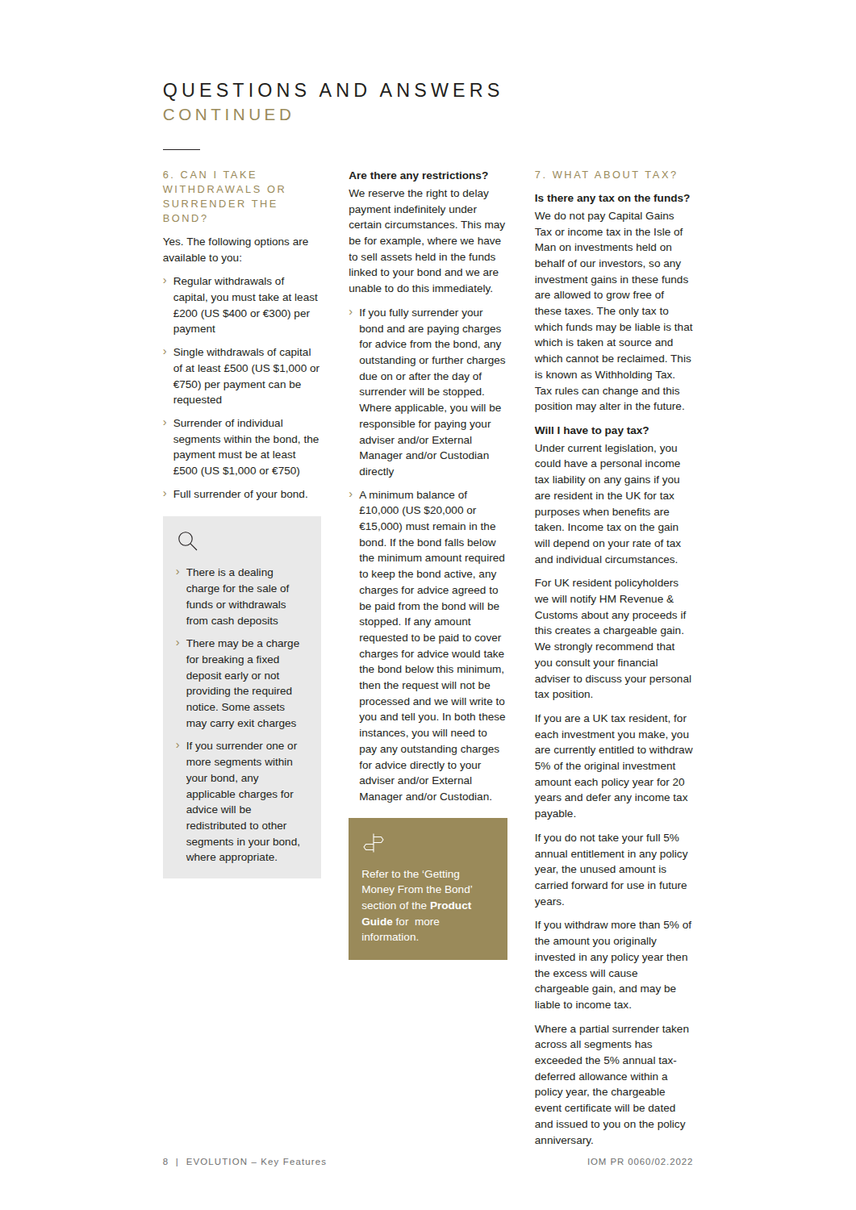Questions and AnswersContinued
6. Can I take withdrawals or surrender the bond?
Yes. The following options are available to you:
Regular withdrawals of capital, you must take at least £200 (US $400 or €300) per payment
Single withdrawals of capital of at least £500 (US $1,000 or €750) per payment can be requested
Surrender of individual segments within the bond, the payment must be at least £500 (US $1,000 or €750)
Full surrender of your bond.
There is a dealing charge for the sale of funds or withdrawals from cash deposits
There may be a charge for breaking a fixed deposit early or not providing the required notice. Some assets may carry exit charges
If you surrender one or more segments within your bond, any applicable charges for advice will be redistributed to other segments in your bond, where appropriate.
Are there any restrictions?
We reserve the right to delay payment indefinitely under certain circumstances. This may be for example, where we have to sell assets held in the funds linked to your bond and we are unable to do this immediately.
If you fully surrender your bond and are paying charges for advice from the bond, any outstanding or further charges due on or after the day of surrender will be stopped. Where applicable, you will be responsible for paying your adviser and/or External Manager and/or Custodian directly
A minimum balance of £10,000 (US $20,000 or €15,000) must remain in the bond. If the bond falls below the minimum amount required to keep the bond active, any charges for advice agreed to be paid from the bond will be stopped. If any amount requested to be paid to cover charges for advice would take the bond below this minimum, then the request will not be processed and we will write to you and tell you. In both these instances, you will need to pay any outstanding charges for advice directly to your adviser and/or External Manager and/or Custodian.
Refer to the ‘Getting Money From the Bond’ section of the Product Guide for more information.
7. What about tax?
Is there any tax on the funds?
We do not pay Capital Gains Tax or income tax in the Isle of Man on investments held on behalf of our investors, so any investment gains in these funds are allowed to grow free of these taxes. The only tax to which funds may be liable is that which is taken at source and which cannot be reclaimed. This is known as Withholding Tax. Tax rules can change and this position may alter in the future.
Will I have to pay tax?
Under current legislation, you could have a personal income tax liability on any gains if you are resident in the UK for tax purposes when benefits are taken. Income tax on the gain will depend on your rate of tax and individual circumstances.
For UK resident policyholders we will notify HM Revenue & Customs about any proceeds if this creates a chargeable gain. We strongly recommend that you consult your financial adviser to discuss your personal tax position.
If you are a UK tax resident, for each investment you make, you are currently entitled to withdraw 5% of the original investment amount each policy year for 20 years and defer any income tax payable.
If you do not take your full 5% annual entitlement in any policy year, the unused amount is carried forward for use in future years.
If you withdraw more than 5% of the amount you originally invested in any policy year then the excess will cause chargeable gain, and may be liable to income tax.
Where a partial surrender taken across all segments has exceeded the 5% annual tax-deferred allowance within a policy year, the chargeable event certificate will be dated and issued to you on the policy anniversary.
8 | EVOLUTION – Key Features
IOM PR 0060/02.2022